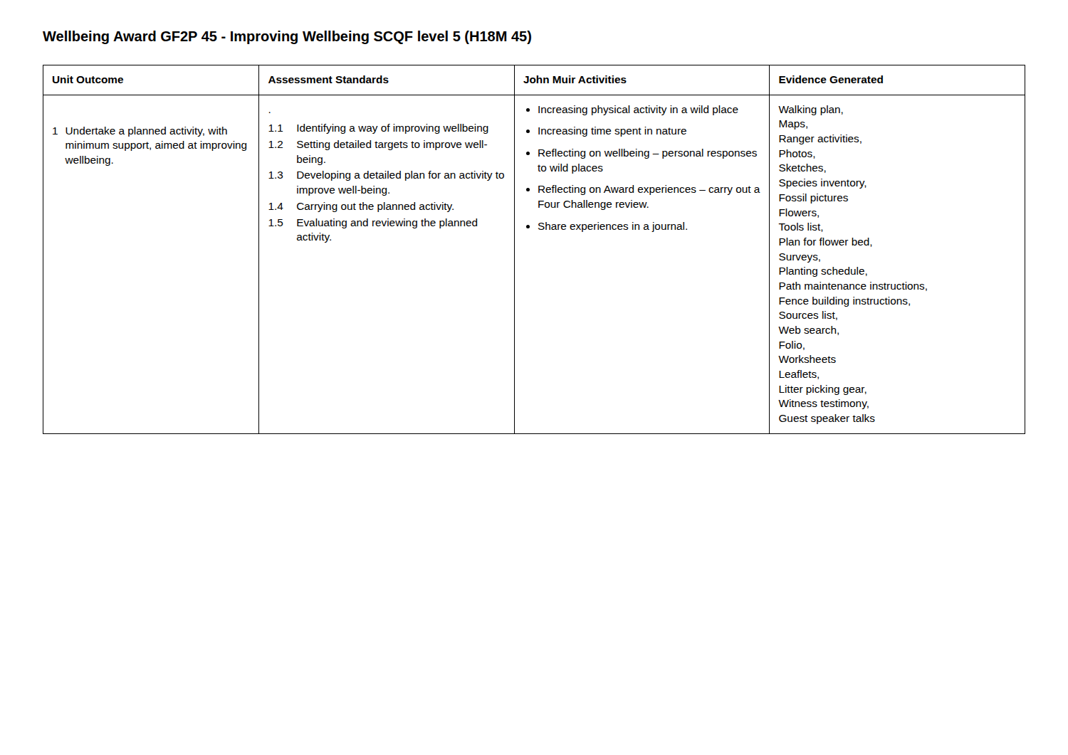Wellbeing Award GF2P 45 - Improving Wellbeing SCQF level 5 (H18M 45)
| Unit Outcome | Assessment Standards | John Muir Activities | Evidence Generated |
| --- | --- | --- | --- |
| 1 Undertake a planned activity, with minimum support, aimed at improving wellbeing. | . 1.1 Identifying a way of improving wellbeing 1.2 Setting detailed targets to improve well-being. 1.3 Developing a detailed plan for an activity to improve well-being. 1.4 Carrying out the planned activity. 1.5 Evaluating and reviewing the planned activity. | Increasing physical activity in a wild place Increasing time spent in nature Reflecting on wellbeing – personal responses to wild places Reflecting on Award experiences – carry out a Four Challenge review. Share experiences in a journal. | Walking plan, Maps, Ranger activities, Photos, Sketches, Species inventory, Fossil pictures Flowers, Tools list, Plan for flower bed, Surveys, Planting schedule, Path maintenance instructions, Fence building instructions, Sources list, Web search, Folio, Worksheets Leaflets, Litter picking gear, Witness testimony, Guest speaker talks |